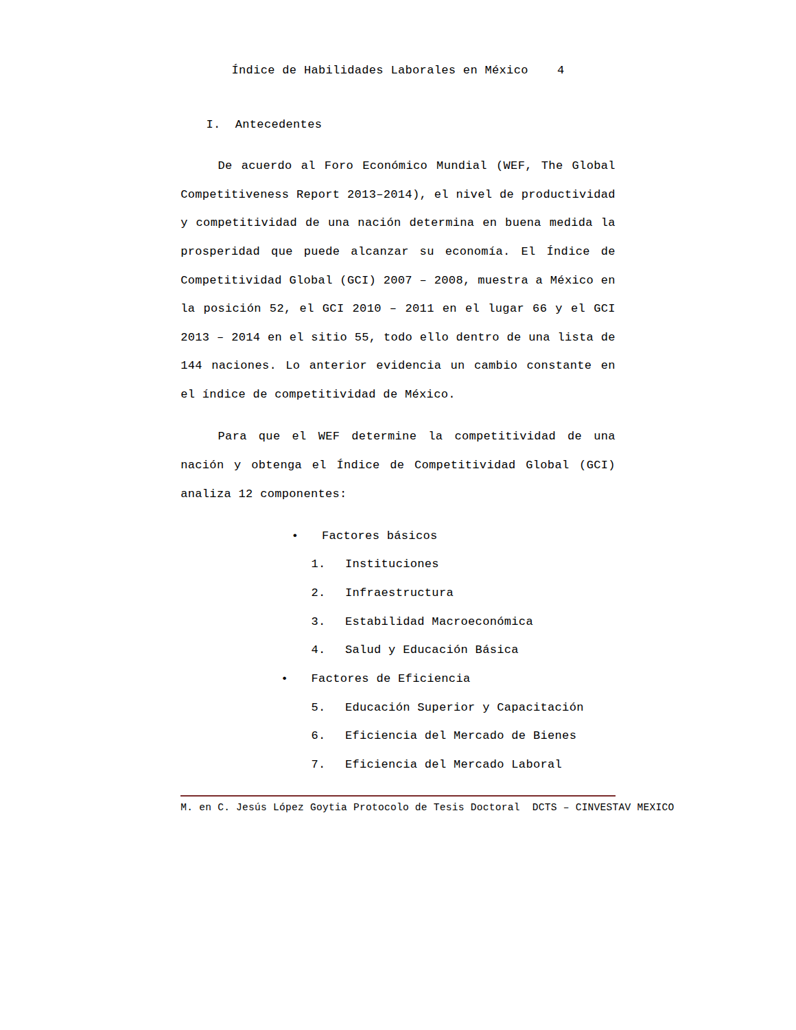Índice de Habilidades Laborales en México 4
I. Antecedentes
De acuerdo al Foro Económico Mundial (WEF, The Global Competitiveness Report 2013–2014), el nivel de productividad y competitividad de una nación determina en buena medida la prosperidad que puede alcanzar su economía. El Índice de Competitividad Global (GCI) 2007 – 2008, muestra a México en la posición 52, el GCI 2010 – 2011 en el lugar 66 y el GCI 2013 – 2014 en el sitio 55, todo ello dentro de una lista de 144 naciones. Lo anterior evidencia un cambio constante en el índice de competitividad de México.
Para que el WEF determine la competitividad de una nación y obtenga el Índice de Competitividad Global (GCI) analiza 12 componentes:
•Factores básicos
1. Instituciones
2. Infraestructura
3. Estabilidad Macroeconómica
4. Salud y Educación Básica
•Factores de Eficiencia
5. Educación Superior y Capacitación
6. Eficiencia del Mercado de Bienes
7. Eficiencia del Mercado Laboral
M. en C. Jesús López Goytia Protocolo de Tesis Doctoral DCTS – CINVESTAV MEXICO